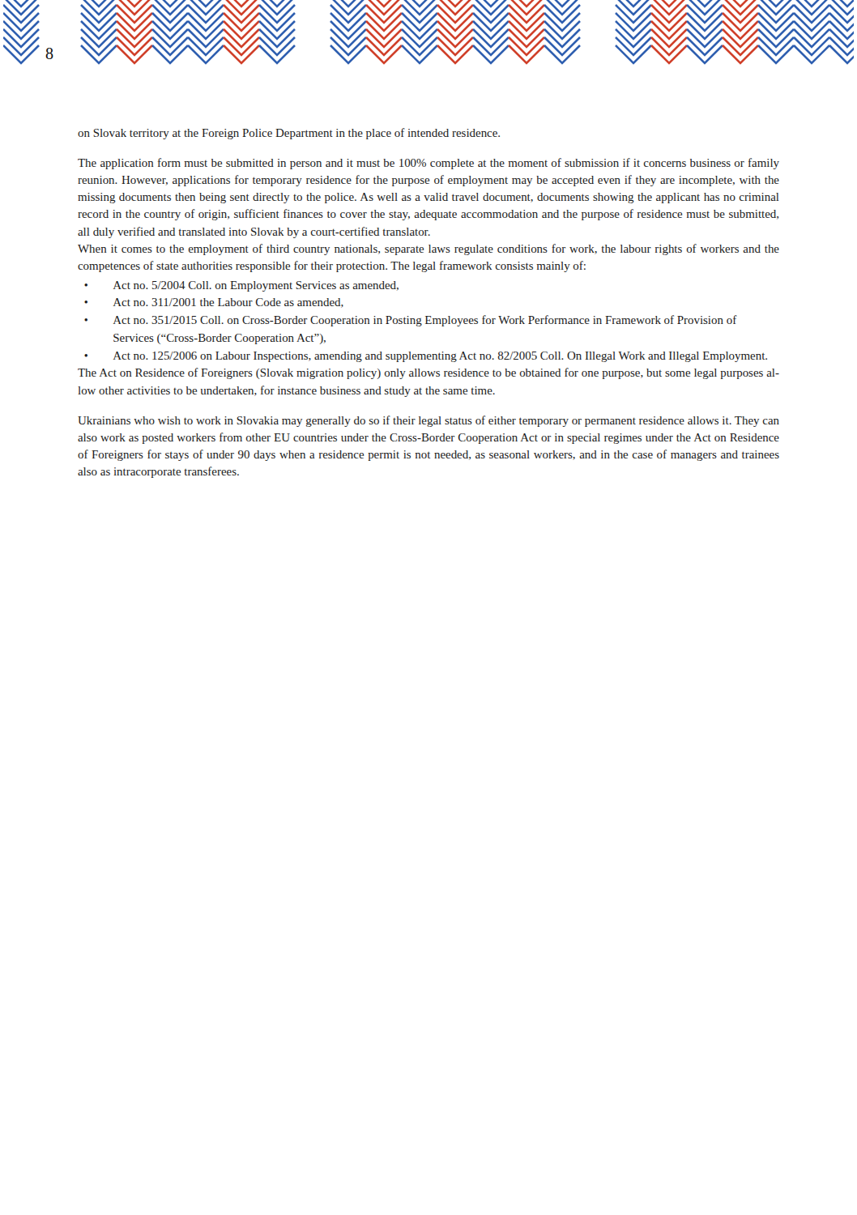8
on Slovak territory at the Foreign Police Department in the place of intended residence.
The application form must be submitted in person and it must be 100% complete at the moment of submission if it concerns business or family reunion. However, applications for temporary residence for the purpose of employment may be accepted even if they are incomplete, with the missing documents then being sent directly to the police. As well as a valid travel document, documents showing the applicant has no criminal record in the country of origin, sufficient finances to cover the stay, adequate accommodation and the purpose of residence must be submitted, all duly verified and translated into Slovak by a court-certified translator.
When it comes to the employment of third country nationals, separate laws regulate conditions for work, the labour rights of workers and the competences of state authorities responsible for their protection. The legal framework consists mainly of:
Act no. 5/2004 Coll. on Employment Services as amended,
Act no. 311/2001 the Labour Code as amended,
Act no. 351/2015 Coll. on Cross-Border Cooperation in Posting Employees for Work Performance in Framework of Provision of Services (“Cross-Border Cooperation Act”),
Act no. 125/2006 on Labour Inspections, amending and supplementing Act no. 82/2005 Coll. On Illegal Work and Illegal Employment.
The Act on Residence of Foreigners (Slovak migration policy) only allows residence to be obtained for one purpose, but some legal purposes allow other activities to be undertaken, for instance business and study at the same time.
Ukrainians who wish to work in Slovakia may generally do so if their legal status of either temporary or permanent residence allows it. They can also work as posted workers from other EU countries under the Cross-Border Cooperation Act or in special regimes under the Act on Residence of Foreigners for stays of under 90 days when a residence permit is not needed, as seasonal workers, and in the case of managers and trainees also as intracorporate transferees.